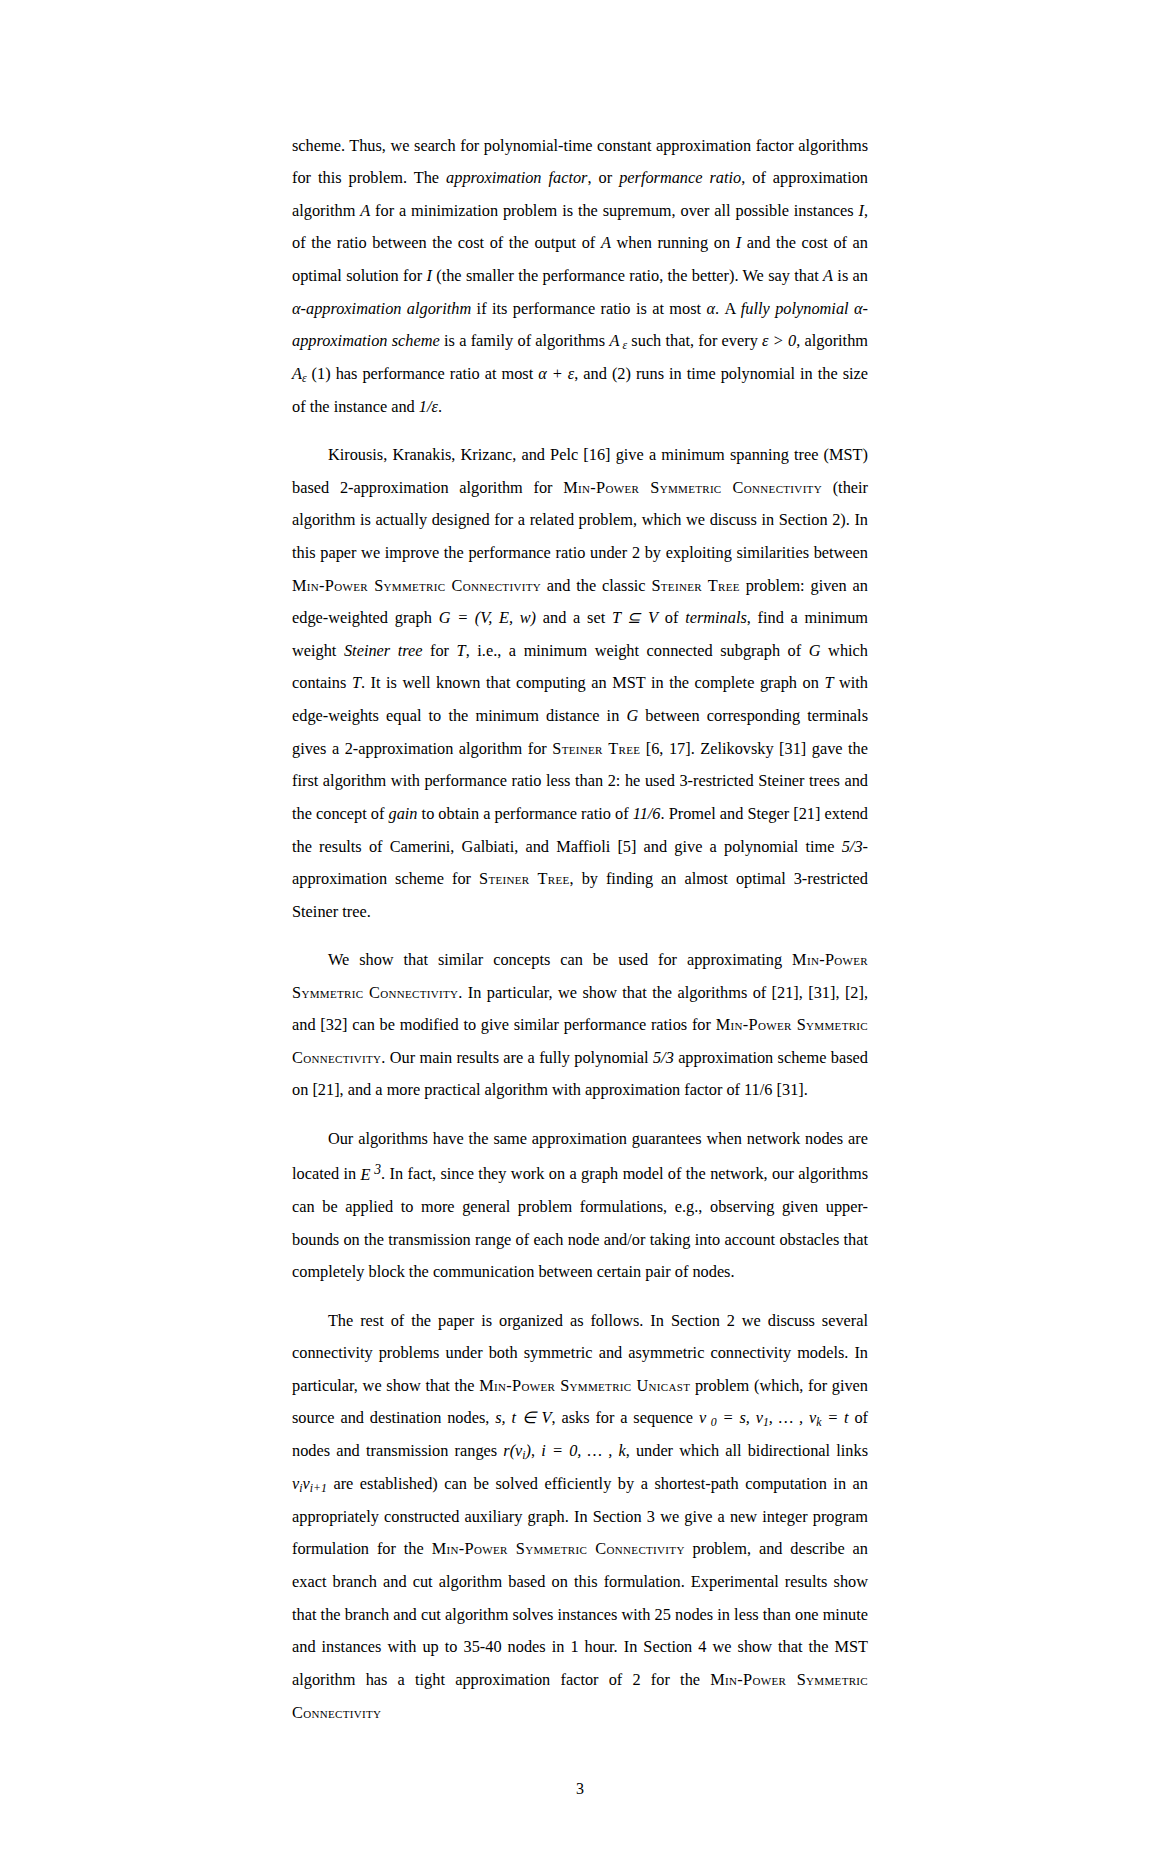scheme. Thus, we search for polynomial-time constant approximation factor algorithms for this problem. The approximation factor, or performance ratio, of approximation algorithm A for a minimization problem is the supremum, over all possible instances I, of the ratio between the cost of the output of A when running on I and the cost of an optimal solution for I (the smaller the performance ratio, the better). We say that A is an α-approximation algorithm if its performance ratio is at most α. A fully polynomial α-approximation scheme is a family of algorithms A ε such that, for every ε > 0, algorithm Aε (1) has performance ratio at most α + ε, and (2) runs in time polynomial in the size of the instance and 1/ε.
Kirousis, Kranakis, Krizanc, and Pelc [16] give a minimum spanning tree (MST) based 2-approximation algorithm for Min-Power Symmetric Connectivity (their algorithm is actually designed for a related problem, which we discuss in Section 2). In this paper we improve the performance ratio under 2 by exploiting similarities between Min-Power Symmetric Connectivity and the classic Steiner Tree problem: given an edge-weighted graph G = (V, E, w) and a set T ⊆ V of terminals, find a minimum weight Steiner tree for T, i.e., a minimum weight connected subgraph of G which contains T. It is well known that computing an MST in the complete graph on T with edge-weights equal to the minimum distance in G between corresponding terminals gives a 2-approximation algorithm for Steiner Tree [6, 17]. Zelikovsky [31] gave the first algorithm with performance ratio less than 2: he used 3-restricted Steiner trees and the concept of gain to obtain a performance ratio of 11/6. Promel and Steger [21] extend the results of Camerini, Galbiati, and Maffioli [5] and give a polynomial time 5/3-approximation scheme for Steiner Tree, by finding an almost optimal 3-restricted Steiner tree.
We show that similar concepts can be used for approximating Min-Power Symmetric Connectivity. In particular, we show that the algorithms of [21], [31], [2], and [32] can be modified to give similar performance ratios for Min-Power Symmetric Connectivity. Our main results are a fully polynomial 5/3 approximation scheme based on [21], and a more practical algorithm with approximation factor of 11/6 [31].
Our algorithms have the same approximation guarantees when network nodes are located in E 3. In fact, since they work on a graph model of the network, our algorithms can be applied to more general problem formulations, e.g., observing given upper-bounds on the transmission range of each node and/or taking into account obstacles that completely block the communication between certain pair of nodes.
The rest of the paper is organized as follows. In Section 2 we discuss several connectivity problems under both symmetric and asymmetric connectivity models. In particular, we show that the Min-Power Symmetric Unicast problem (which, for given source and destination nodes, s, t ∈ V, asks for a sequence v 0 = s, v1, … , vk = t of nodes and transmission ranges r(vi), i = 0, … , k, under which all bidirectional links vivi+1 are established) can be solved efficiently by a shortest-path computation in an appropriately constructed auxiliary graph. In Section 3 we give a new integer program formulation for the Min-Power Symmetric Connectivity problem, and describe an exact branch and cut algorithm based on this formulation. Experimental results show that the branch and cut algorithm solves instances with 25 nodes in less than one minute and instances with up to 35-40 nodes in 1 hour. In Section 4 we show that the MST algorithm has a tight approximation factor of 2 for the Min-Power Symmetric Connectivity
3